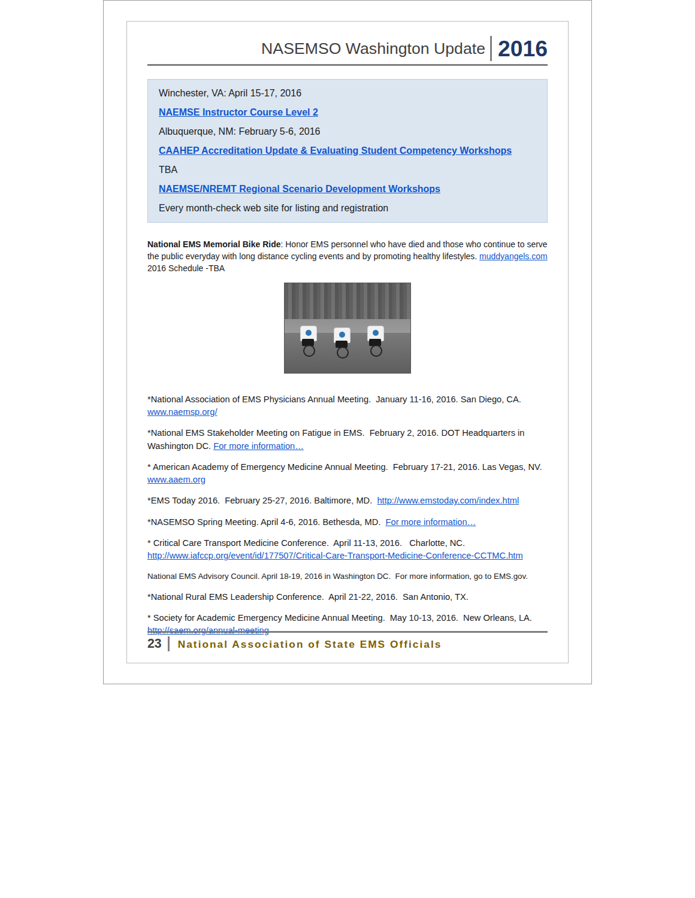NASEMSO Washington Update 2016
Winchester, VA: April 15-17, 2016
NAEMSE Instructor Course Level 2
Albuquerque, NM: February 5-6, 2016
CAAHEP Accreditation Update & Evaluating Student Competency Workshops
TBA
NAEMSE/NREMT Regional Scenario Development Workshops
Every month-check web site for listing and registration
National EMS Memorial Bike Ride: Honor EMS personnel who have died and those who continue to serve the public everyday with long distance cycling events and by promoting healthy lifestyles. muddyangels.com
2016 Schedule -TBA
*National Association of EMS Physicians Annual Meeting. January 11-16, 2016. San Diego, CA. www.naemsp.org/
*National EMS Stakeholder Meeting on Fatigue in EMS. February 2, 2016. DOT Headquarters in Washington DC. For more information…
* American Academy of Emergency Medicine Annual Meeting. February 17-21, 2016. Las Vegas, NV. www.aaem.org
*EMS Today 2016. February 25-27, 2016. Baltimore, MD. http://www.emstoday.com/index.html
*NASEMSO Spring Meeting. April 4-6, 2016. Bethesda, MD. For more information…
* Critical Care Transport Medicine Conference. April 11-13, 2016. Charlotte, NC. http://www.iafccp.org/event/id/177507/Critical-Care-Transport-Medicine-Conference-CCTMC.htm
National EMS Advisory Council. April 18-19, 2016 in Washington DC. For more information, go to EMS.gov.
*National Rural EMS Leadership Conference. April 21-22, 2016. San Antonio, TX.
* Society for Academic Emergency Medicine Annual Meeting. May 10-13, 2016. New Orleans, LA. http://saem.org/annual-meeting
23 National Association of State EMS Officials